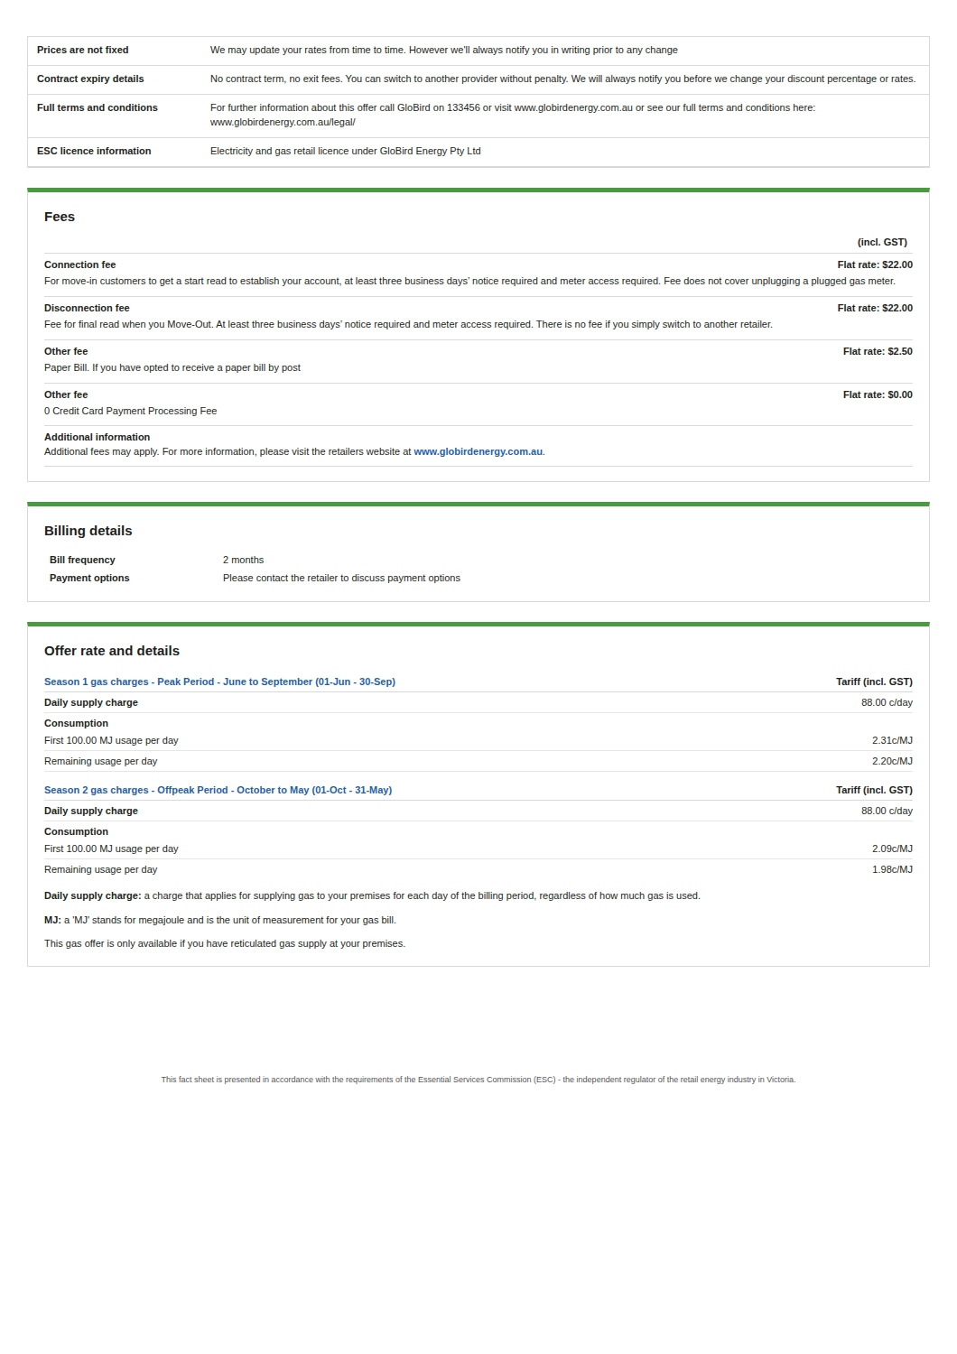| Prices are not fixed | We may update your rates from time to time. However we'll always notify you in writing prior to any change |
| Contract expiry details | No contract term, no exit fees. You can switch to another provider without penalty. We will always notify you before we change your discount percentage or rates. |
| Full terms and conditions | For further information about this offer call GloBird on 133456 or visit www.globirdenergy.com.au or see our full terms and conditions here: www.globirdenergy.com.au/legal/ |
| ESC licence information | Electricity and gas retail licence under GloBird Energy Pty Ltd |
Fees
(incl. GST)
Connection fee Flat rate: $22.00
For move-in customers to get a start read to establish your account, at least three business days’ notice required and meter access required. Fee does not cover unplugging a plugged gas meter.
Disconnection fee Flat rate: $22.00
Fee for final read when you Move-Out. At least three business days’ notice required and meter access required. There is no fee if you simply switch to another retailer.
Other fee Flat rate: $2.50
Paper Bill. If you have opted to receive a paper bill by post
Other fee Flat rate: $0.00
0 Credit Card Payment Processing Fee
Additional information
Additional fees may apply. For more information, please visit the retailers website at www.globirdenergy.com.au.
Billing details
| Bill frequency | 2 months |
| Payment options | Please contact the retailer to discuss payment options |
Offer rate and details
Season 1 gas charges - Peak Period - June to September (01-Jun - 30-Sep) Tariff (incl. GST)
Daily supply charge 88.00 c/day
Consumption
First 100.00 MJ usage per day 2.31c/MJ
Remaining usage per day 2.20c/MJ
Season 2 gas charges - Offpeak Period - October to May (01-Oct - 31-May) Tariff (incl. GST)
Daily supply charge 88.00 c/day
Consumption
First 100.00 MJ usage per day 2.09c/MJ
Remaining usage per day 1.98c/MJ
Daily supply charge: a charge that applies for supplying gas to your premises for each day of the billing period, regardless of how much gas is used.
MJ: a 'MJ' stands for megajoule and is the unit of measurement for your gas bill.
This gas offer is only available if you have reticulated gas supply at your premises.
This fact sheet is presented in accordance with the requirements of the Essential Services Commission (ESC) - the independent regulator of the retail energy industry in Victoria.